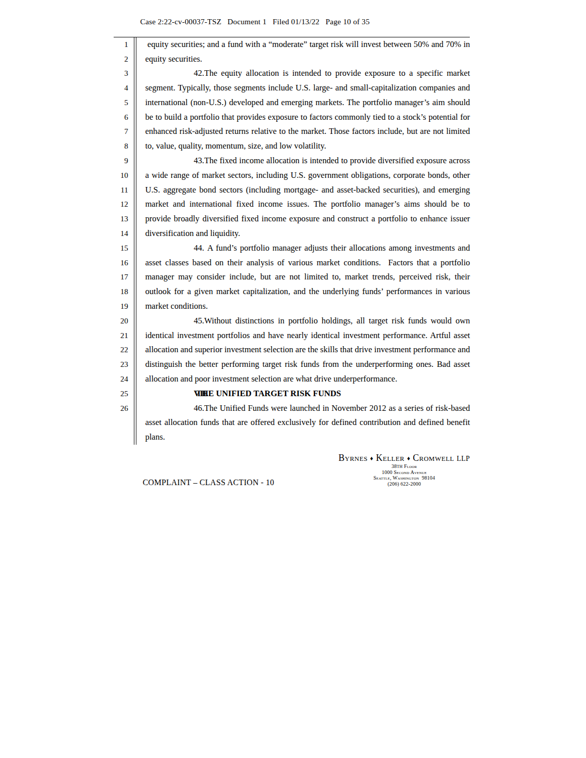Case 2:22-cv-00037-TSZ Document 1 Filed 01/13/22 Page 10 of 35
1
2
3
4
5
6
7
8
9
10
11
12
13
14
15
16
17
18
19
20
21
22
23
24
25
26
equity securities; and a fund with a “moderate” target risk will invest between 50% and 70% in equity securities.
42. The equity allocation is intended to provide exposure to a specific market segment. Typically, those segments include U.S. large- and small-capitalization companies and international (non-U.S.) developed and emerging markets. The portfolio manager’s aim should be to build a portfolio that provides exposure to factors commonly tied to a stock’s potential for enhanced risk-adjusted returns relative to the market. Those factors include, but are not limited to, value, quality, momentum, size, and low volatility.
43. The fixed income allocation is intended to provide diversified exposure across a wide range of market sectors, including U.S. government obligations, corporate bonds, other U.S. aggregate bond sectors (including mortgage- and asset-backed securities), and emerging market and international fixed income issues. The portfolio manager’s aims should be to provide broadly diversified fixed income exposure and construct a portfolio to enhance issuer diversification and liquidity.
44. A fund’s portfolio manager adjusts their allocations among investments and asset classes based on their analysis of various market conditions. Factors that a portfolio manager may consider include, but are not limited to, market trends, perceived risk, their outlook for a given market capitalization, and the underlying funds’ performances in various market conditions.
45. Without distinctions in portfolio holdings, all target risk funds would own identical investment portfolios and have nearly identical investment performance. Artful asset allocation and superior investment selection are the skills that drive investment performance and distinguish the better performing target risk funds from the underperforming ones. Bad asset allocation and poor investment selection are what drive underperformance.
VII. THE UNIFIED TARGET RISK FUNDS
46. The Unified Funds were launched in November 2012 as a series of risk-based asset allocation funds that are offered exclusively for defined contribution and defined benefit plans.
COMPLAINT – CLASS ACTION - 10
Byrnes ♦ Keller ♦ Cromwell LLP
38TH Floor
1000 Second Avenue
Seattle, Washington 98104
(206) 622-2000